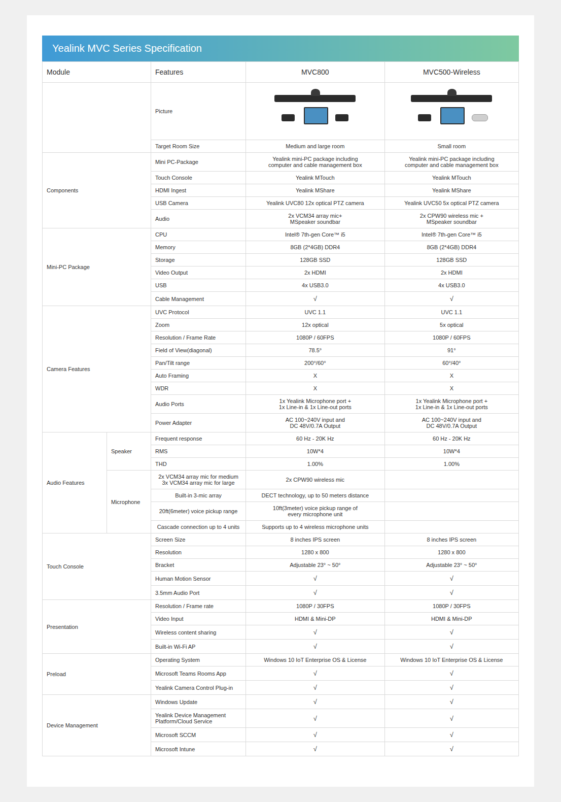Yealink MVC Series Specification
| Module | Features | MVC800 | MVC500-Wireless |
| --- | --- | --- | --- |
| | Picture | | |
| Target Room Size | Medium and large room | Small room |
| Components | Mini PC-Package | Yealink mini-PC package including computer and cable management box | Yealink mini-PC package including computer and cable management box |
| Touch Console | Yealink MTouch | Yealink MTouch |
| HDMI Ingest | Yealink MShare | Yealink MShare |
| USB Camera | Yealink UVC80 12x optical PTZ camera | Yealink UVC50 5x optical PTZ camera |
| Audio | 2x VCM34 array mic+ MSpeaker soundbar | 2x CPW90 wireless mic + MSpeaker soundbar |
| Mini-PC Package | CPU | Intel® 7th-gen Core™ i5 | Intel® 7th-gen Core™ i5 |
| Memory | 8GB (2*4GB) DDR4 | 8GB (2*4GB) DDR4 |
| Storage | 128GB SSD | 128GB SSD |
| Video Output | 2x HDMI | 2x HDMI |
| USB | 4x USB3.0 | 4x USB3.0 |
| Cable Management | √ | √ |
| Camera Features | UVC Protocol | UVC 1.1 | UVC 1.1 |
| Zoom | 12x optical | 5x optical |
| Resolution / Frame Rate | 1080P / 60FPS | 1080P / 60FPS |
| Field of View(diagonal) | 78.5° | 91° |
| Pan/Tilt range | 200°/60° | 60°/40° |
| Auto Framing | X | X |
| WDR | X | X |
| Audio Ports | 1x Yealink Microphone port + 1x Line-in & 1x Line-out ports | 1x Yealink Microphone port + 1x Line-in & 1x Line-out ports |
| Power Adapter | AC 100~240V input and DC 48V/0.7A Output | AC 100~240V input and DC 48V/0.7A Output |
| Audio Features | Speaker | Frequent response | 60 Hz - 20K Hz | 60 Hz - 20K Hz |
| RMS | 10W*4 | 10W*4 |
| THD | 1.00% | 1.00% |
| Microphone | 2x VCM34 array mic for medium 3x VCM34 array mic for large | 2x CPW90 wireless mic | |
| Built-in 3-mic array | DECT technology, up to 50 meters distance | |
| 20ft(6meter) voice pickup range | 10ft(3meter) voice pickup range of every microphone unit | |
| Cascade connection up to 4 units | Supports up to 4 wireless microphone units | |
| Touch Console | Screen Size | 8 inches IPS screen | 8 inches IPS screen |
| Resolution | 1280 x 800 | 1280 x 800 |
| Bracket | Adjustable 23° ~ 50° | Adjustable 23° ~ 50° |
| Human Motion Sensor | √ | √ |
| 3.5mm Audio Port | √ | √ |
| Presentation | Resolution / Frame rate | 1080P / 30FPS | 1080P / 30FPS |
| Video Input | HDMI & Mini-DP | HDMI & Mini-DP |
| Wireless content sharing | √ | √ |
| Built-in Wi-Fi AP | √ | √ |
| Preload | Operating System | Windows 10 IoT Enterprise OS & License | Windows 10 IoT Enterprise OS & License |
| Microsoft Teams Rooms App | √ | √ |
| Yealink Camera Control Plug-in | √ | √ |
| Device Management | Windows Update | √ | √ |
| Yealink Device Management Platform/Cloud Service | √ | √ |
| Microsoft SCCM | √ | √ |
| Microsoft Intune | √ | √ |